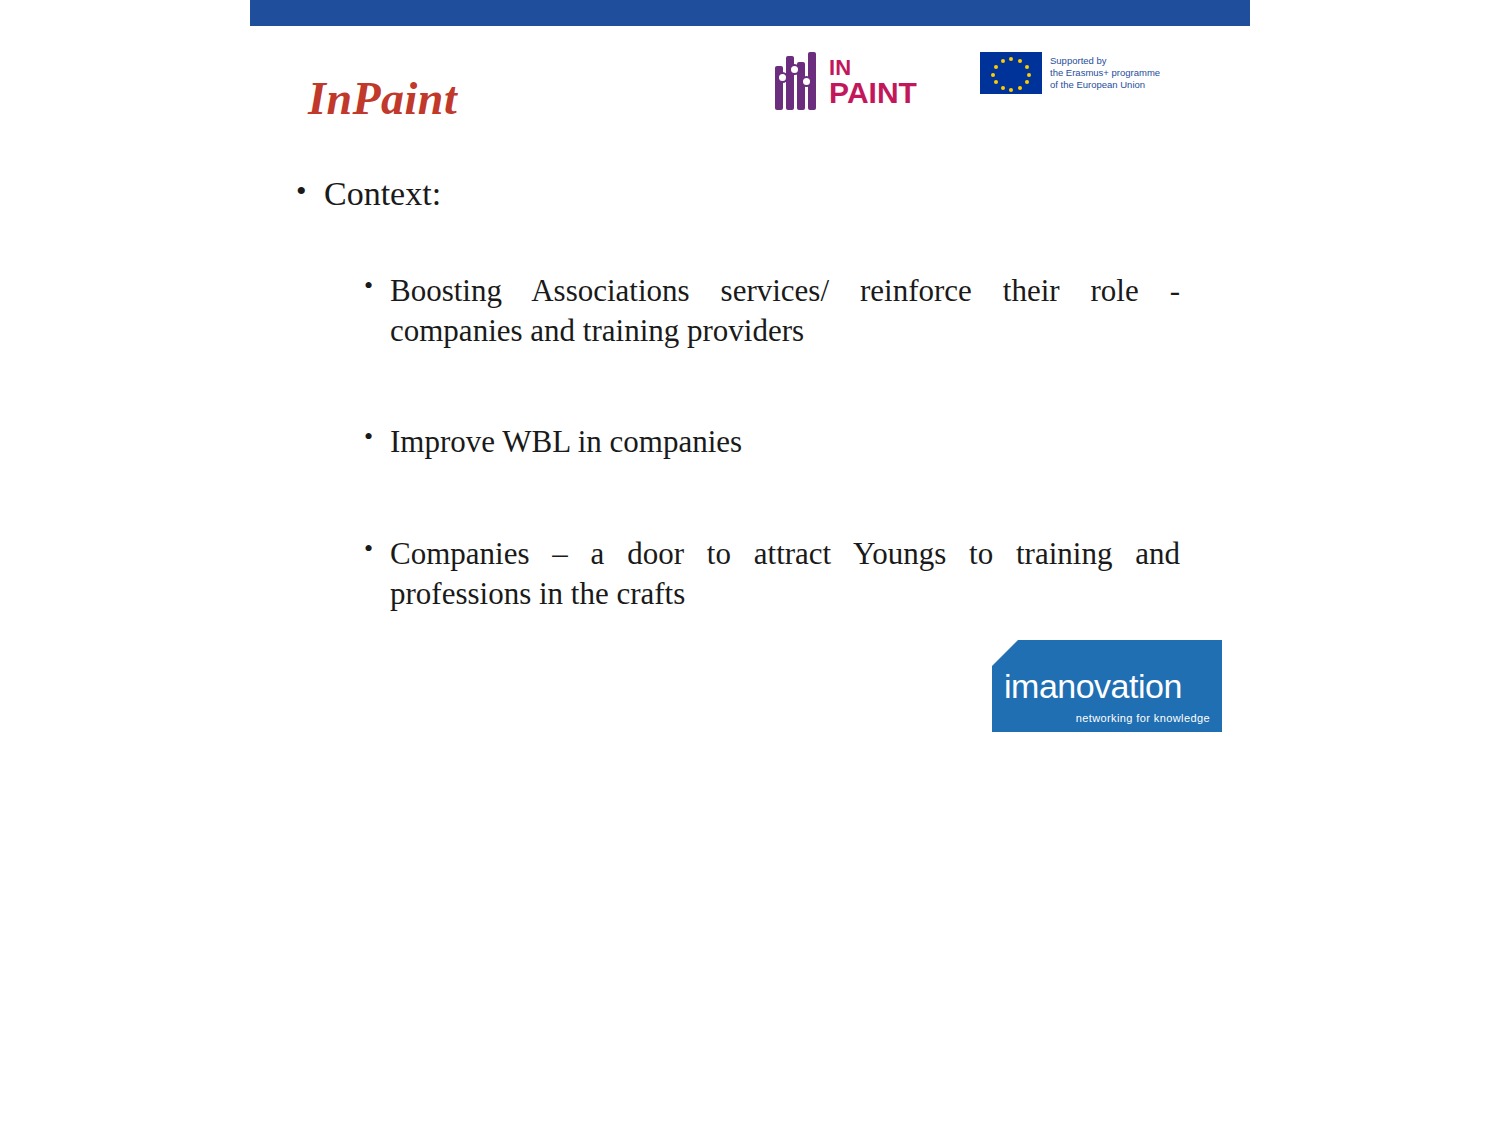InPaint
IN PAINT
Supported by
the Erasmus+ programme
of the European Union
Context:
Boosting Associations services/ reinforce their role - companies and training providers
Improve WBL in companies
Companies – a door to attract Youngs to training and professions in the crafts
imanovation
networking for knowledge